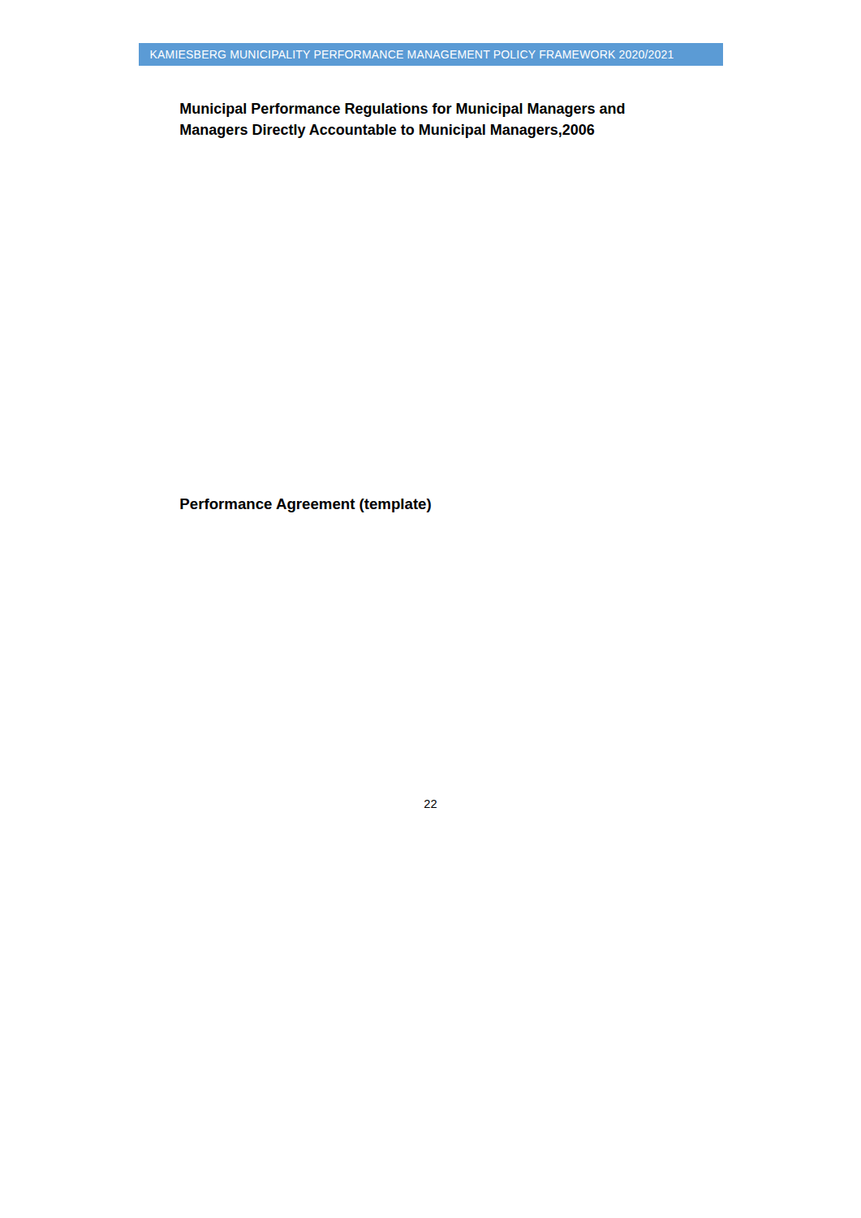KAMIESBERG MUNICIPALITY PERFORMANCE MANAGEMENT POLICY FRAMEWORK 2020/2021
Municipal Performance Regulations for Municipal Managers and Managers Directly Accountable to Municipal Managers,2006
Performance Agreement (template)
22